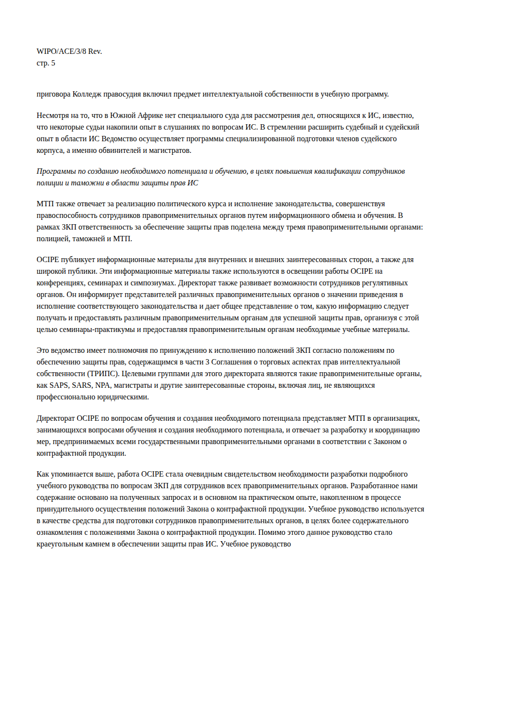WIPO/ACE/3/8 Rev.
стр. 5
приговора Колледж правосудия включил предмет интеллектуальной собственности в учебную программу.
Несмотря на то, что в Южной Африке нет специального суда для рассмотрения дел, относящихся к ИС, известно, что некоторые судьи накопили опыт в слушаниях по вопросам ИС. В стремлении расширить судебный и судейский опыт в области ИС Ведомство осуществляет программы специализированной подготовки членов судейского корпуса, а именно обвинителей и магистратов.
Программы по созданию необходимого потенциала и обучению, в целях повышения квалификации сотрудников полиции и таможни в области защиты прав ИС
МТП также отвечает за реализацию политического курса и исполнение законодательства, совершенствуя правоспособность сотрудников правоприменительных органов путем информационного обмена и обучения. В рамках ЗКП ответственность за обеспечение защиты прав поделена между тремя правоприменительными органами: полицией, таможней и МТП.
OCIPE публикует информационные материалы для внутренних и внешних заинтересованных сторон, а также для широкой публики. Эти информационные материалы также используются в освещении работы OCIPE на конференциях, семинарах и симпозиумах. Директорат также развивает возможности сотрудников регулятивных органов. Он информирует представителей различных правоприменительных органов о значении приведения в исполнение соответствующего законодательства и дает общее представление о том, какую информацию следует получать и предоставлять различным правоприменительным органам для успешной защиты прав, организуя с этой целью семинары-практикумы и предоставляя правоприменительным органам необходимые учебные материалы.
Это ведомство имеет полномочия по принуждению к исполнению положений ЗКП согласно положениям по обеспечению защиты прав, содержащимся в части 3 Соглашения о торговых аспектах прав интеллектуальной собственности (ТРИПС). Целевыми группами для этого директората являются такие правоприменительные органы, как SAPS, SARS, NPA, магистраты и другие заинтересованные стороны, включая лиц, не являющихся профессионально юридическими.
Директорат OCIPE по вопросам обучения и создания необходимого потенциала представляет МТП в организациях, занимающихся вопросами обучения и создания необходимого потенциала, и отвечает за разработку и координацию мер, предпринимаемых всеми государственными правоприменительными органами в соответствии с Законом о контрафактной продукции.
Как упоминается выше, работа OCIPE стала очевидным свидетельством необходимости разработки подробного учебного руководства по вопросам ЗКП для сотрудников всех правоприменительных органов. Разработанное нами содержание основано на полученных запросах и в основном на практическом опыте, накопленном в процессе принудительного осуществления положений Закона о контрафактной продукции. Учебное руководство используется в качестве средства для подготовки сотрудников правоприменительных органов, в целях более содержательного ознакомления с положениями Закона о контрафактной продукции. Помимо этого данное руководство стало краеугольным камнем в обеспечении защиты прав ИС. Учебное руководство